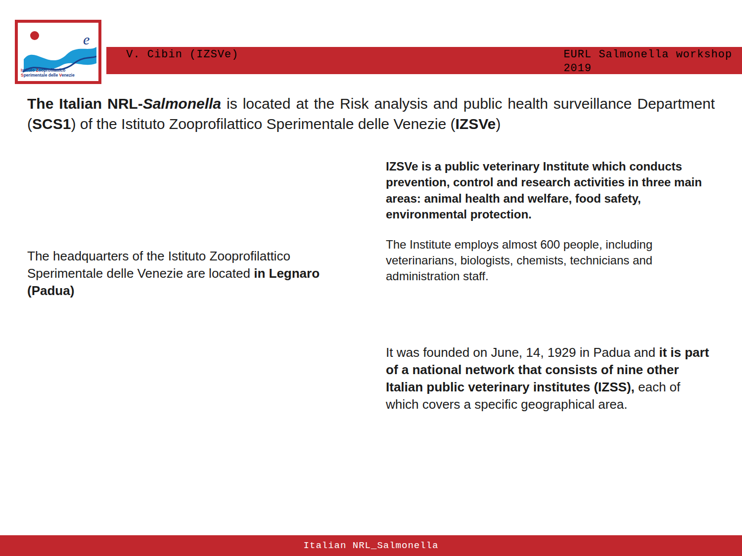V. Cibin (IZSVe) EURL Salmonella workshop 2019
e
Istituto Zooprofilattico
Sperimentale delle Venezie
The Italian NRL-Salmonella is located at the Risk analysis and public health surveillance Department (SCS1) of the Istituto Zooprofilattico Sperimentale delle Venezie (IZSVe)
The headquarters of the Istituto Zooprofilattico Sperimentale delle Venezie are located in Legnaro (Padua)
IZSVe is a public veterinary Institute which conducts prevention, control and research activities in three main areas: animal health and welfare, food safety, environmental protection.
The Institute employs almost 600 people, including veterinarians, biologists, chemists, technicians and administration staff.
It was founded on June, 14, 1929 in Padua and it is part of a national network that consists of nine other Italian public veterinary institutes (IZSS), each of which covers a specific geographical area.
Italian NRL_Salmonella